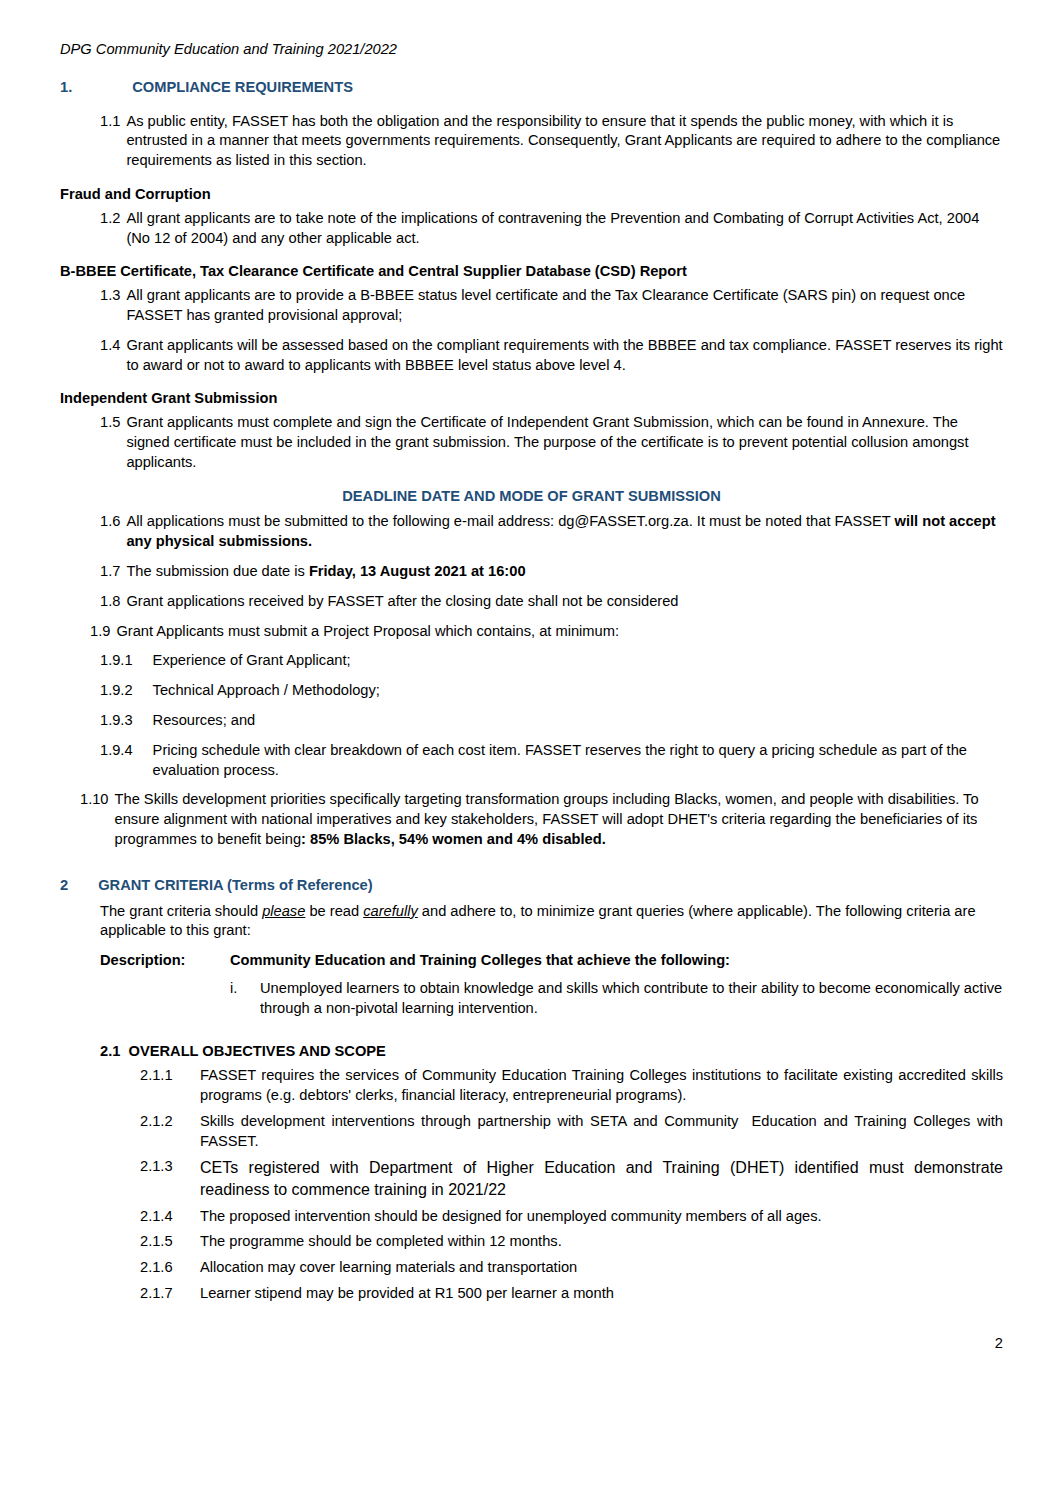DPG Community Education and Training 2021/2022
1. COMPLIANCE REQUIREMENTS
1.1 As public entity, FASSET has both the obligation and the responsibility to ensure that it spends the public money, with which it is entrusted in a manner that meets governments requirements. Consequently, Grant Applicants are required to adhere to the compliance requirements as listed in this section.
Fraud and Corruption
1.2 All grant applicants are to take note of the implications of contravening the Prevention and Combating of Corrupt Activities Act, 2004 (No 12 of 2004) and any other applicable act.
B-BBEE Certificate, Tax Clearance Certificate and Central Supplier Database (CSD) Report
1.3 All grant applicants are to provide a B-BBEE status level certificate and the Tax Clearance Certificate (SARS pin) on request once FASSET has granted provisional approval;
1.4 Grant applicants will be assessed based on the compliant requirements with the BBBEE and tax compliance. FASSET reserves its right to award or not to award to applicants with BBBEE level status above level 4.
Independent Grant Submission
1.5 Grant applicants must complete and sign the Certificate of Independent Grant Submission, which can be found in Annexure. The signed certificate must be included in the grant submission. The purpose of the certificate is to prevent potential collusion amongst applicants.
DEADLINE DATE AND MODE OF GRANT SUBMISSION
1.6 All applications must be submitted to the following e-mail address: dg@FASSET.org.za. It must be noted that FASSET will not accept any physical submissions.
1.7 The submission due date is Friday, 13 August 2021 at 16:00
1.8 Grant applications received by FASSET after the closing date shall not be considered
1.9 Grant Applicants must submit a Project Proposal which contains, at minimum:
1.9.1 Experience of Grant Applicant;
1.9.2 Technical Approach / Methodology;
1.9.3 Resources; and
1.9.4 Pricing schedule with clear breakdown of each cost item. FASSET reserves the right to query a pricing schedule as part of the evaluation process.
1.10 The Skills development priorities specifically targeting transformation groups including Blacks, women, and people with disabilities. To ensure alignment with national imperatives and key stakeholders, FASSET will adopt DHET's criteria regarding the beneficiaries of its programmes to benefit being: 85% Blacks, 54% women and 4% disabled.
2 GRANT CRITERIA (Terms of Reference)
The grant criteria should please be read carefully and adhere to, to minimize grant queries (where applicable). The following criteria are applicable to this grant:
Description:
Community Education and Training Colleges that achieve the following:
i. Unemployed learners to obtain knowledge and skills which contribute to their ability to become economically active through a non-pivotal learning intervention.
2.1 OVERALL OBJECTIVES AND SCOPE
2.1.1 FASSET requires the services of Community Education Training Colleges institutions to facilitate existing accredited skills programs (e.g. debtors' clerks, financial literacy, entrepreneurial programs).
2.1.2 Skills development interventions through partnership with SETA and Community Education and Training Colleges with FASSET.
2.1.3 CETs registered with Department of Higher Education and Training (DHET) identified must demonstrate readiness to commence training in 2021/22
2.1.4 The proposed intervention should be designed for unemployed community members of all ages.
2.1.5 The programme should be completed within 12 months.
2.1.6 Allocation may cover learning materials and transportation
2.1.7 Learner stipend may be provided at R1 500 per learner a month
2